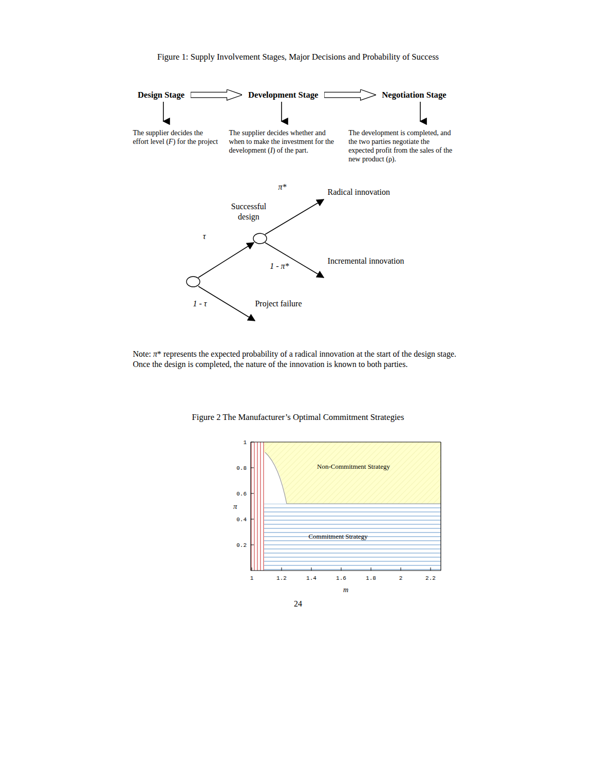Figure 1: Supply Involvement Stages, Major Decisions and Probability of Success
Design Stage Development Stage Negotiation Stage
The supplier decides the effort level (F) for the project
The supplier decides whether and when to make the investment for the development (I) of the part.
The development is completed, and the two parties negotiate the expected profit from the sales of the new product (ρ).
π*
Radical innovation
Successful
design
τ
Incremental innovation
1 - π*
1 - τ
Project failure
Note: π* represents the expected probability of a radical innovation at the start of the design stage. Once the design is completed, the nature of the innovation is known to both parties.
Figure 2 The Manufacturer’s Optimal Commitment Strategies
1 0.8 0.6 0.4 0.2 1 1.2 1.4 1.6 1.8 2 2.2 π m Non-Commitment Strategy Commitment Strategy
24